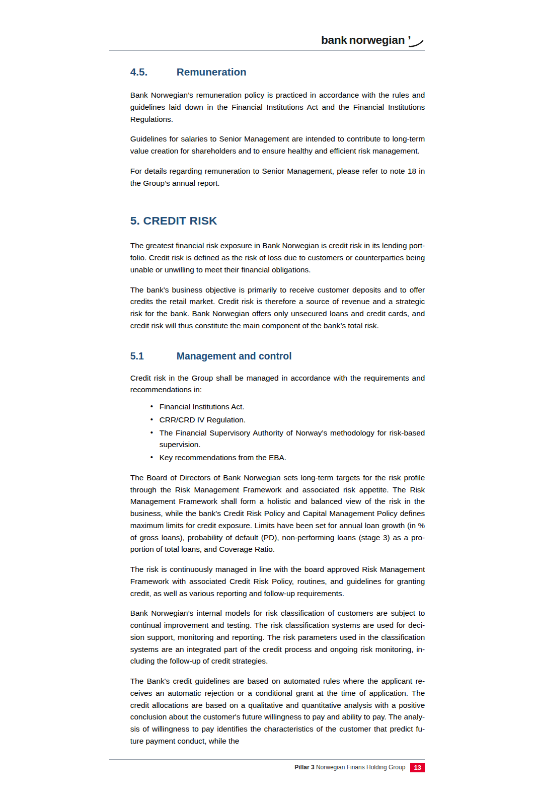bank norwegian
’
4.5. Remuneration
Bank Norwegian’s remuneration policy is practiced in accordance with the rules and guidelines laid down in the Financial Institutions Act and the Financial Institutions Regulations.
Guidelines for salaries to Senior Management are intended to contribute to long-term value creation for shareholders and to ensure healthy and efficient risk management.
For details regarding remuneration to Senior Management, please refer to note 18 in the Group’s annual report.
5. CREDIT RISK
The greatest financial risk exposure in Bank Norwegian is credit risk in its lending portfolio. Credit risk is defined as the risk of loss due to customers or counterparties being unable or unwilling to meet their financial obligations.
The bank’s business objective is primarily to receive customer deposits and to offer credits the retail market. Credit risk is therefore a source of revenue and a strategic risk for the bank. Bank Norwegian offers only unsecured loans and credit cards, and credit risk will thus constitute the main component of the bank’s total risk.
5.1 Management and control
Credit risk in the Group shall be managed in accordance with the requirements and recommendations in:
Financial Institutions Act.
CRR/CRD IV Regulation.
The Financial Supervisory Authority of Norway’s methodology for risk-based supervision.
Key recommendations from the EBA.
The Board of Directors of Bank Norwegian sets long-term targets for the risk profile through the Risk Management Framework and associated risk appetite. The Risk Management Framework shall form a holistic and balanced view of the risk in the business, while the bank's Credit Risk Policy and Capital Management Policy defines maximum limits for credit exposure. Limits have been set for annual loan growth (in % of gross loans), probability of default (PD), non-performing loans (stage 3) as a proportion of total loans, and Coverage Ratio.
The risk is continuously managed in line with the board approved Risk Management Framework with associated Credit Risk Policy, routines, and guidelines for granting credit, as well as various reporting and follow-up requirements.
Bank Norwegian’s internal models for risk classification of customers are subject to continual improvement and testing. The risk classification systems are used for decision support, monitoring and reporting. The risk parameters used in the classification systems are an integrated part of the credit process and ongoing risk monitoring, including the follow-up of credit strategies.
The Bank's credit guidelines are based on automated rules where the applicant receives an automatic rejection or a conditional grant at the time of application. The credit allocations are based on a qualitative and quantitative analysis with a positive conclusion about the customer's future willingness to pay and ability to pay. The analysis of willingness to pay identifies the characteristics of the customer that predict future payment conduct, while the
Pillar 3 Norwegian Finans Holding Group 13